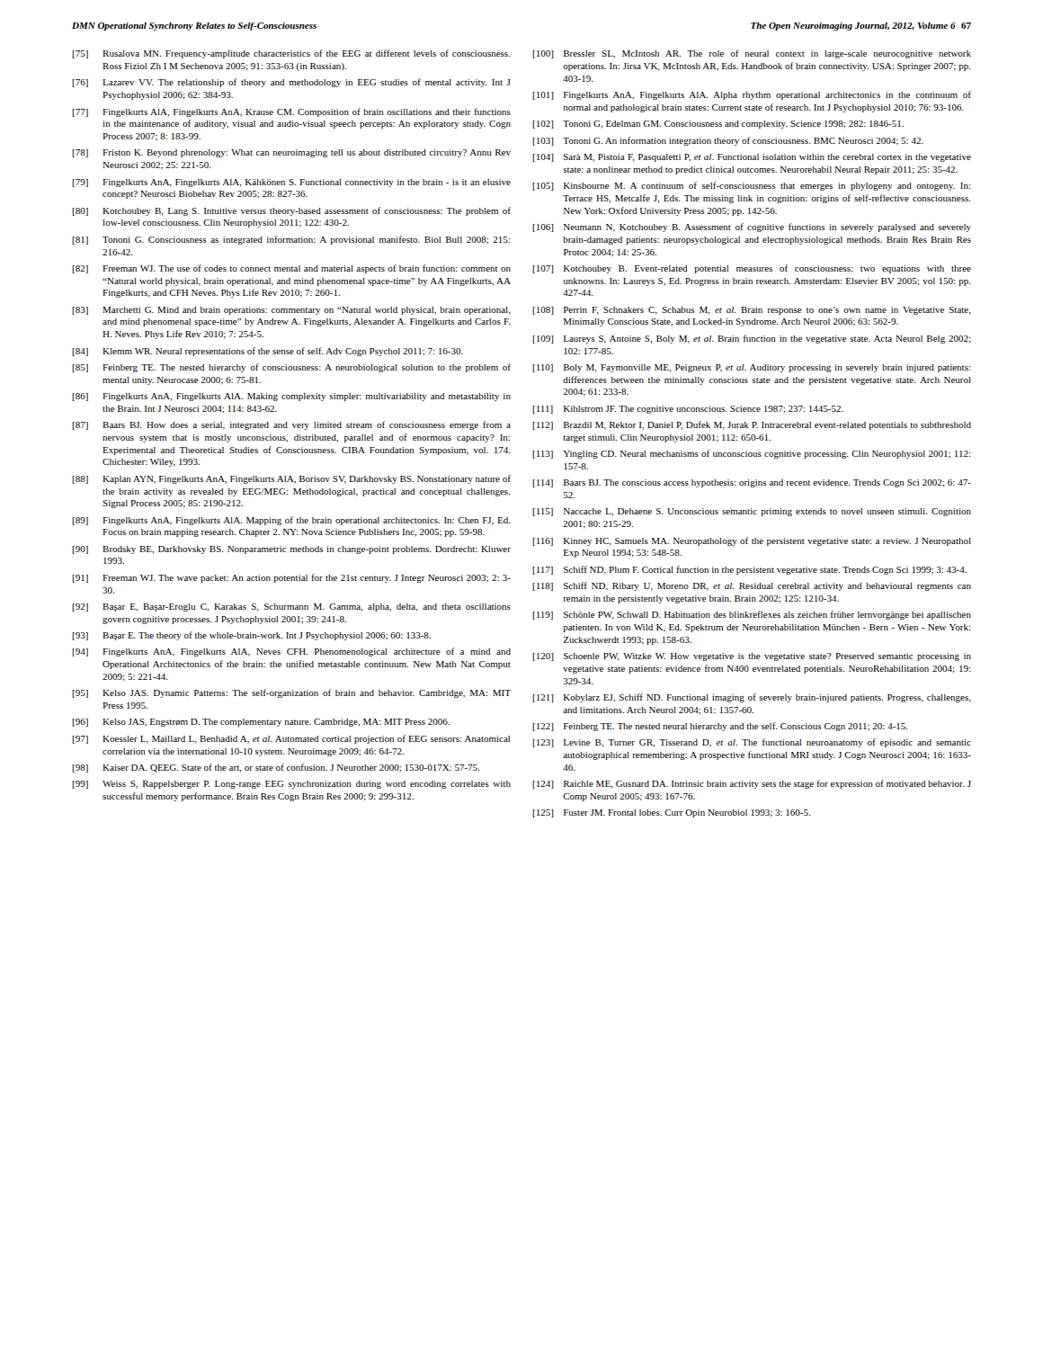DMN Operational Synchrony Relates to Self-Consciousness The Open Neuroimaging Journal, 2012, Volume 667
[75] Rusalova MN. Frequency-amplitude characteristics of the EEG at different levels of consciousness. Ross Fiziol Zh I M Sechenova 2005; 91: 353-63 (in Russian).
[76] Lazarev VV. The relationship of theory and methodology in EEG studies of mental activity. Int J Psychophysiol 2006; 62: 384-93.
[77] Fingelkurts AlA, Fingelkurts AnA, Krause CM. Composition of brain oscillations and their functions in the maintenance of auditory, visual and audio-visual speech percepts: An exploratory study. Cogn Process 2007; 8: 183-99.
[78] Friston K. Beyond phrenology: What can neuroimaging tell us about distributed circuitry? Annu Rev Neurosci 2002; 25: 221-50.
[79] Fingelkurts AnA, Fingelkurts AlA, Kähkönen S. Functional connectivity in the brain - is it an elusive concept? Neurosci Biobehav Rev 2005; 28: 827-36.
[80] Kotchoubey B, Lang S. Intuitive versus theory-based assessment of consciousness: The problem of low-level consciousness. Clin Neurophysiol 2011; 122: 430-2.
[81] Tononi G. Consciousness as integrated information: A provisional manifesto. Biol Bull 2008; 215: 216-42.
[82] Freeman WJ. The use of codes to connect mental and material aspects of brain function: comment on “Natural world physical, brain operational, and mind phenomenal space-time” by AA Fingelkurts, AA Fingelkurts, and CFH Neves. Phys Life Rev 2010; 7: 260-1.
[83] Marchetti G. Mind and brain operations: commentary on “Natural world physical, brain operational, and mind phenomenal space-time” by Andrew A. Fingelkurts, Alexander A. Fingelkurts and Carlos F. H. Neves. Phys Life Rev 2010; 7: 254-5.
[84] Klemm WR. Neural representations of the sense of self. Adv Cogn Psychol 2011; 7: 16-30.
[85] Feinberg TE. The nested hierarchy of consciousness: A neurobiological solution to the problem of mental unity. Neurocase 2000; 6: 75-81.
[86] Fingelkurts AnA, Fingelkurts AlA. Making complexity simpler: multivariability and metastability in the Brain. Int J Neurosci 2004; 114: 843-62.
[87] Baars BJ. How does a serial, integrated and very limited stream of consciousness emerge from a nervous system that is mostly unconscious, distributed, parallel and of enormous capacity? In: Experimental and Theoretical Studies of Consciousness. CIBA Foundation Symposium, vol. 174. Chichester: Wiley, 1993.
[88] Kaplan AYN, Fingelkurts AnA, Fingelkurts AlA, Borisov SV, Darkhovsky BS. Nonstationary nature of the brain activity as revealed by EEG/MEG: Methodological, practical and conceptual challenges. Signal Process 2005; 85: 2190-212.
[89] Fingelkurts AnA, Fingelkurts AlA. Mapping of the brain operational architectonics. In: Chen FJ, Ed. Focus on brain mapping research. Chapter 2. NY: Nova Science Publishers Inc, 2005; pp. 59-98.
[90] Brodsky BE, Darkhovsky BS. Nonparametric methods in change-point problems. Dordrecht: Kluwer 1993.
[91] Freeman WJ. The wave packet: An action potential for the 21st century. J Integr Neurosci 2003; 2: 3-30.
[92] Başar E, Başar-Eroglu C, Karakas S, Schurmann M. Gamma, alpha, delta, and theta oscillations govern cognitive processes. J Psychophysiol 2001; 39: 241-8.
[93] Başar E. The theory of the whole-brain-work. Int J Psychophysiol 2006; 60: 133-8.
[94] Fingelkurts AnA, Fingelkurts AlA, Neves CFH. Phenomenological architecture of a mind and Operational Architectonics of the brain: the unified metastable continuum. New Math Nat Comput 2009; 5: 221-44.
[95] Kelso JAS. Dynamic Patterns: The self-organization of brain and behavior. Cambridge, MA: MIT Press 1995.
[96] Kelso JAS, Engstrøm D. The complementary nature. Cambridge, MA: MIT Press 2006.
[97] Koessler L, Maillard L, Benhadid A, et al. Automated cortical projection of EEG sensors: Anatomical correlation via the international 10-10 system. Neuroimage 2009; 46: 64-72.
[98] Kaiser DA. QEEG. State of the art, or state of confusion. J Neurother 2000; 1530-017X: 57-75.
[99] Weiss S, Rappelsberger P. Long-range EEG synchronization during word encoding correlates with successful memory performance. Brain Res Cogn Brain Res 2000; 9: 299-312.
[100] Bressler SL, McIntosh AR. The role of neural context in large-scale neurocognitive network operations. In: Jirsa VK, McIntosh AR, Eds. Handbook of brain connectivity. USA: Springer 2007; pp. 403-19.
[101] Fingelkurts AnA, Fingelkurts AlA. Alpha rhythm operational architectonics in the continuum of normal and pathological brain states: Current state of research. Int J Psychophysiol 2010; 76: 93-106.
[102] Tononi G, Edelman GM. Consciousness and complexity. Science 1998; 282: 1846-51.
[103] Tononi G. An information integration theory of consciousness. BMC Neurosci 2004; 5: 42.
[104] Sarà M, Pistoia F, Pasqualetti P, et al. Functional isolation within the cerebral cortex in the vegetative state: a nonlinear method to predict clinical outcomes. Neurorehabil Neural Repair 2011; 25: 35-42.
[105] Kinsbourne M. A continuum of self-consciousness that emerges in phylogeny and ontogeny. In: Terrace HS, Metcalfe J, Eds. The missing link in cognition: origins of self-reflective consciousness. New York: Oxford University Press 2005; pp. 142-56.
[106] Neumann N, Kotchoubey B. Assessment of cognitive functions in severely paralysed and severely brain-damaged patients: neuropsychological and electrophysiological methods. Brain Res Brain Res Protoc 2004; 14: 25-36.
[107] Kotchoubey B. Event-related potential measures of consciousness: two equations with three unknowns. In: Laureys S, Ed. Progress in brain research. Amsterdam: Elsevier BV 2005; vol 150: pp. 427-44.
[108] Perrin F, Schnakers C, Schabus M, et al. Brain response to one’s own name in Vegetative State, Minimally Conscious State, and Locked-in Syndrome. Arch Neurol 2006; 63: 562-9.
[109] Laureys S, Antoine S, Boly M, et al. Brain function in the vegetative state. Acta Neurol Belg 2002; 102: 177-85.
[110] Boly M, Faymonville ME, Peigneux P, et al. Auditory processing in severely brain injured patients: differences between the minimally conscious state and the persistent vegetative state. Arch Neurol 2004; 61: 233-8.
[111] Kihlstrom JF. The cognitive unconscious. Science 1987; 237: 1445-52.
[112] Brazdil M, Rektor I, Daniel P, Dufek M, Jurak P. Intracerebral event-related potentials to subthreshold target stimuli. Clin Neurophysiol 2001; 112: 650-61.
[113] Yingling CD. Neural mechanisms of unconscious cognitive processing. Clin Neurophysiol 2001; 112: 157-8.
[114] Baars BJ. The conscious access hypothesis: origins and recent evidence. Trends Cogn Sci 2002; 6: 47-52.
[115] Naccache L, Dehaene S. Unconscious semantic priming extends to novel unseen stimuli. Cognition 2001; 80: 215-29.
[116] Kinney HC, Samuels MA. Neuropathology of the persistent vegetative state: a review. J Neuropathol Exp Neurol 1994; 53: 548-58.
[117] Schiff ND, Plum F. Cortical function in the persistent vegetative state. Trends Cogn Sci 1999; 3: 43-4.
[118] Schiff ND, Ribary U, Moreno DR, et al. Residual cerebral activity and behavioural regments can remain in the persistently vegetative brain. Brain 2002; 125: 1210-34.
[119] Schönle PW, Schwall D. Habituation des blinkreflexes als zeichen früher lernvorgänge bei apallischen patienten. In von Wild K, Ed. Spektrum der Neurorehabilitation München - Bern - Wien - New York: Zuckschwerdt 1993; pp. 158-63.
[120] Schoenle PW, Witzke W. How vegetative is the vegetative state? Preserved semantic processing in vegetative state patients: evidence from N400 eventrelated potentials. NeuroRehabilitation 2004; 19: 329-34.
[121] Kobylarz EJ, Schiff ND. Functional imaging of severely brain-injured patients. Progress, challenges, and limitations. Arch Neurol 2004; 61: 1357-60.
[122] Feinberg TE. The nested neural hierarchy and the self. Conscious Cogn 2011; 20: 4-15.
[123] Levine B, Turner GR, Tisserand D, et al. The functional neuroanatomy of episodic and semantic autobiographical remembering: A prospective functional MRI study. J Cogn Neurosci 2004; 16: 1633-46.
[124] Raichle ME, Gusnard DA. Intrinsic brain activity sets the stage for expression of motivated behavior. J Comp Neurol 2005; 493: 167-76.
[125] Fuster JM. Frontal lobes. Curr Opin Neurobiol 1993; 3: 160-5.